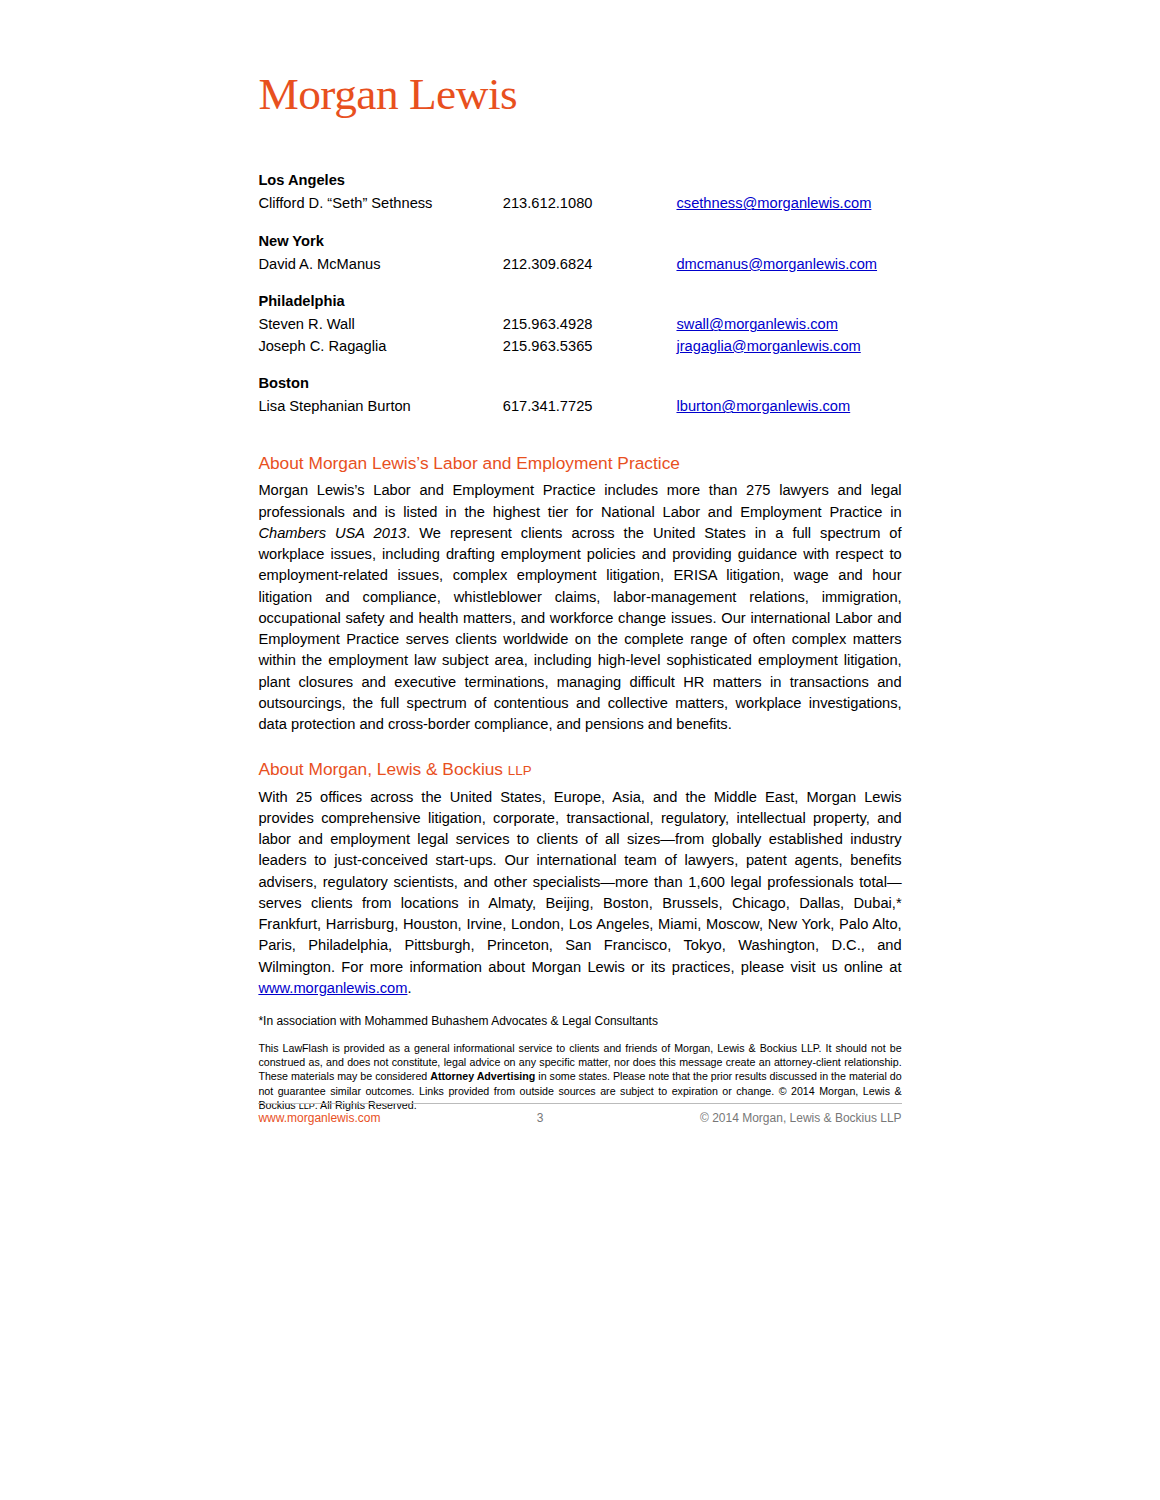Morgan Lewis
Los Angeles
| Clifford D. “Seth” Sethness | 213.612.1080 | csethness@morganlewis.com |
New York
| David A. McManus | 212.309.6824 | dmcmanus@morganlewis.com |
Philadelphia
| Steven R. Wall | 215.963.4928 | swall@morganlewis.com |
| Joseph C. Ragaglia | 215.963.5365 | jragaglia@morganlewis.com |
Boston
| Lisa Stephanian Burton | 617.341.7725 | lburton@morganlewis.com |
About Morgan Lewis’s Labor and Employment Practice
Morgan Lewis’s Labor and Employment Practice includes more than 275 lawyers and legal professionals and is listed in the highest tier for National Labor and Employment Practice in Chambers USA 2013. We represent clients across the United States in a full spectrum of workplace issues, including drafting employment policies and providing guidance with respect to employment-related issues, complex employment litigation, ERISA litigation, wage and hour litigation and compliance, whistleblower claims, labor-management relations, immigration, occupational safety and health matters, and workforce change issues. Our international Labor and Employment Practice serves clients worldwide on the complete range of often complex matters within the employment law subject area, including high-level sophisticated employment litigation, plant closures and executive terminations, managing difficult HR matters in transactions and outsourcings, the full spectrum of contentious and collective matters, workplace investigations, data protection and cross-border compliance, and pensions and benefits.
About Morgan, Lewis & Bockius LLP
With 25 offices across the United States, Europe, Asia, and the Middle East, Morgan Lewis provides comprehensive litigation, corporate, transactional, regulatory, intellectual property, and labor and employment legal services to clients of all sizes—from globally established industry leaders to just-conceived start-ups. Our international team of lawyers, patent agents, benefits advisers, regulatory scientists, and other specialists—more than 1,600 legal professionals total—serves clients from locations in Almaty, Beijing, Boston, Brussels, Chicago, Dallas, Dubai,* Frankfurt, Harrisburg, Houston, Irvine, London, Los Angeles, Miami, Moscow, New York, Palo Alto, Paris, Philadelphia, Pittsburgh, Princeton, San Francisco, Tokyo, Washington, D.C., and Wilmington. For more information about Morgan Lewis or its practices, please visit us online at www.morganlewis.com.
*In association with Mohammed Buhashem Advocates & Legal Consultants
This LawFlash is provided as a general informational service to clients and friends of Morgan, Lewis & Bockius LLP. It should not be construed as, and does not constitute, legal advice on any specific matter, nor does this message create an attorney-client relationship. These materials may be considered Attorney Advertising in some states. Please note that the prior results discussed in the material do not guarantee similar outcomes. Links provided from outside sources are subject to expiration or change. © 2014 Morgan, Lewis & Bockius LLP. All Rights Reserved.
www.morganlewis.com
3
© 2014 Morgan, Lewis & Bockius LLP